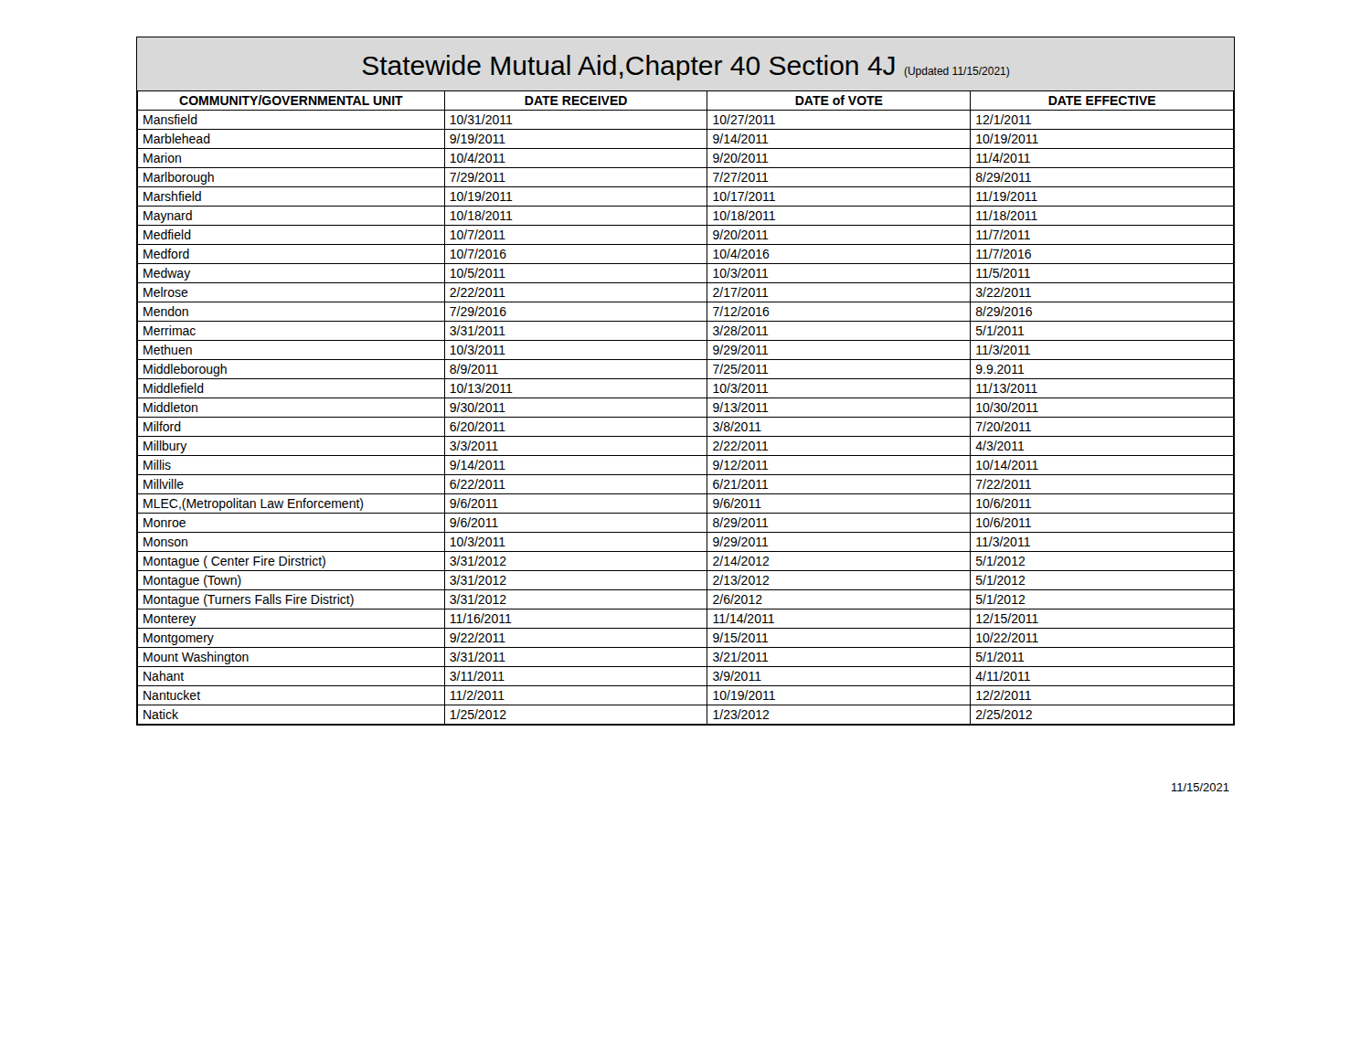Statewide Mutual Aid,Chapter 40 Section 4J (Updated 11/15/2021)
| COMMUNITY/GOVERNMENTAL UNIT | DATE RECEIVED | DATE of VOTE | DATE EFFECTIVE |
| --- | --- | --- | --- |
| Mansfield | 10/31/2011 | 10/27/2011 | 12/1/2011 |
| Marblehead | 9/19/2011 | 9/14/2011 | 10/19/2011 |
| Marion | 10/4/2011 | 9/20/2011 | 11/4/2011 |
| Marlborough | 7/29/2011 | 7/27/2011 | 8/29/2011 |
| Marshfield | 10/19/2011 | 10/17/2011 | 11/19/2011 |
| Maynard | 10/18/2011 | 10/18/2011 | 11/18/2011 |
| Medfield | 10/7/2011 | 9/20/2011 | 11/7/2011 |
| Medford | 10/7/2016 | 10/4/2016 | 11/7/2016 |
| Medway | 10/5/2011 | 10/3/2011 | 11/5/2011 |
| Melrose | 2/22/2011 | 2/17/2011 | 3/22/2011 |
| Mendon | 7/29/2016 | 7/12/2016 | 8/29/2016 |
| Merrimac | 3/31/2011 | 3/28/2011 | 5/1/2011 |
| Methuen | 10/3/2011 | 9/29/2011 | 11/3/2011 |
| Middleborough | 8/9/2011 | 7/25/2011 | 9.9.2011 |
| Middlefield | 10/13/2011 | 10/3/2011 | 11/13/2011 |
| Middleton | 9/30/2011 | 9/13/2011 | 10/30/2011 |
| Milford | 6/20/2011 | 3/8/2011 | 7/20/2011 |
| Millbury | 3/3/2011 | 2/22/2011 | 4/3/2011 |
| Millis | 9/14/2011 | 9/12/2011 | 10/14/2011 |
| Millville | 6/22/2011 | 6/21/2011 | 7/22/2011 |
| MLEC,(Metropolitan Law Enforcement) | 9/6/2011 | 9/6/2011 | 10/6/2011 |
| Monroe | 9/6/2011 | 8/29/2011 | 10/6/2011 |
| Monson | 10/3/2011 | 9/29/2011 | 11/3/2011 |
| Montague ( Center Fire Dirstrict) | 3/31/2012 | 2/14/2012 | 5/1/2012 |
| Montague (Town) | 3/31/2012 | 2/13/2012 | 5/1/2012 |
| Montague (Turners Falls Fire District) | 3/31/2012 | 2/6/2012 | 5/1/2012 |
| Monterey | 11/16/2011 | 11/14/2011 | 12/15/2011 |
| Montgomery | 9/22/2011 | 9/15/2011 | 10/22/2011 |
| Mount Washington | 3/31/2011 | 3/21/2011 | 5/1/2011 |
| Nahant | 3/11/2011 | 3/9/2011 | 4/11/2011 |
| Nantucket | 11/2/2011 | 10/19/2011 | 12/2/2011 |
| Natick | 1/25/2012 | 1/23/2012 | 2/25/2012 |
11/15/2021